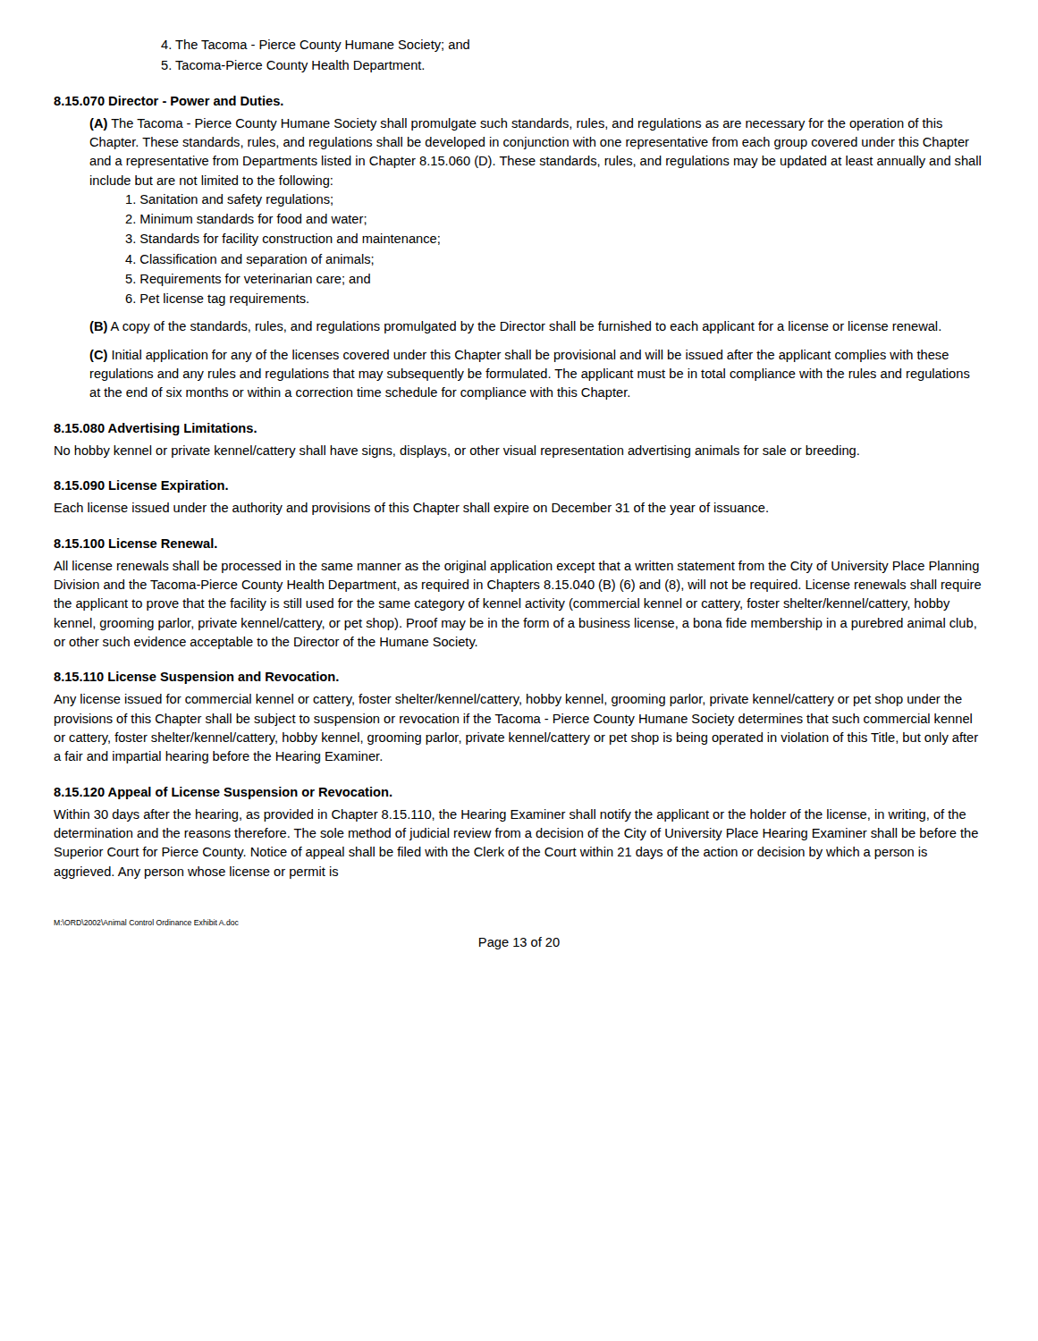4. The Tacoma - Pierce County Humane Society; and
5. Tacoma-Pierce County Health Department.
8.15.070 Director - Power and Duties.
(A) The Tacoma - Pierce County Humane Society shall promulgate such standards, rules, and regulations as are necessary for the operation of this Chapter. These standards, rules, and regulations shall be developed in conjunction with one representative from each group covered under this Chapter and a representative from Departments listed in Chapter 8.15.060 (D). These standards, rules, and regulations may be updated at least annually and shall include but are not limited to the following:
1. Sanitation and safety regulations;
2. Minimum standards for food and water;
3. Standards for facility construction and maintenance;
4. Classification and separation of animals;
5. Requirements for veterinarian care; and
6. Pet license tag requirements.
(B) A copy of the standards, rules, and regulations promulgated by the Director shall be furnished to each applicant for a license or license renewal.
(C) Initial application for any of the licenses covered under this Chapter shall be provisional and will be issued after the applicant complies with these regulations and any rules and regulations that may subsequently be formulated. The applicant must be in total compliance with the rules and regulations at the end of six months or within a correction time schedule for compliance with this Chapter.
8.15.080 Advertising Limitations.
No hobby kennel or private kennel/cattery shall have signs, displays, or other visual representation advertising animals for sale or breeding.
8.15.090 License Expiration.
Each license issued under the authority and provisions of this Chapter shall expire on December 31 of the year of issuance.
8.15.100 License Renewal.
All license renewals shall be processed in the same manner as the original application except that a written statement from the City of University Place Planning Division and the Tacoma-Pierce County Health Department, as required in Chapters 8.15.040 (B) (6) and (8), will not be required. License renewals shall require the applicant to prove that the facility is still used for the same category of kennel activity (commercial kennel or cattery, foster shelter/kennel/cattery, hobby kennel, grooming parlor, private kennel/cattery, or pet shop). Proof may be in the form of a business license, a bona fide membership in a purebred animal club, or other such evidence acceptable to the Director of the Humane Society.
8.15.110 License Suspension and Revocation.
Any license issued for commercial kennel or cattery, foster shelter/kennel/cattery, hobby kennel, grooming parlor, private kennel/cattery or pet shop under the provisions of this Chapter shall be subject to suspension or revocation if the Tacoma - Pierce County Humane Society determines that such commercial kennel or cattery, foster shelter/kennel/cattery, hobby kennel, grooming parlor, private kennel/cattery or pet shop is being operated in violation of this Title, but only after a fair and impartial hearing before the Hearing Examiner.
8.15.120 Appeal of License Suspension or Revocation.
Within 30 days after the hearing, as provided in Chapter 8.15.110, the Hearing Examiner shall notify the applicant or the holder of the license, in writing, of the determination and the reasons therefore. The sole method of judicial review from a decision of the City of University Place Hearing Examiner shall be before the Superior Court for Pierce County. Notice of appeal shall be filed with the Clerk of the Court within 21 days of the action or decision by which a person is aggrieved. Any person whose license or permit is
M:\ORD\2002\Animal Control Ordinance Exhibit A.doc
Page 13 of 20